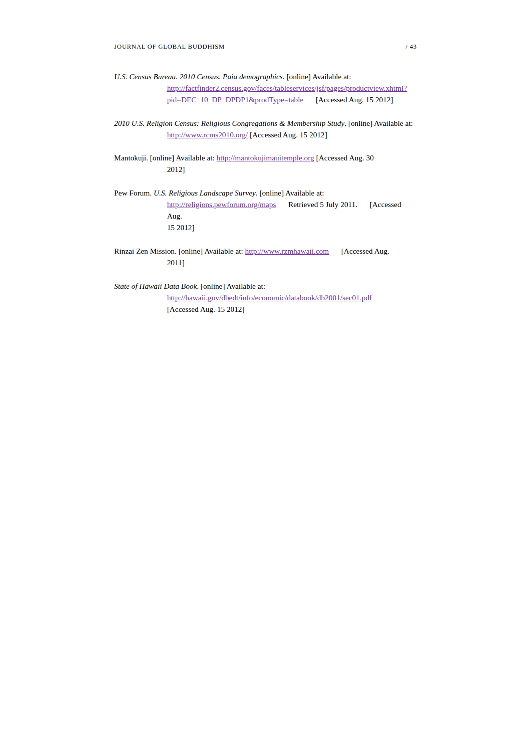Journal of Global Buddhism / 43
U.S. Census Bureau. 2010 Census. Paia demographics. [online] Available at: http://factfinder2.census.gov/faces/tableservices/jsf/pages/productview.xhtml?pid=DEC_10_DP_DPDP1&prodType=table [Accessed Aug. 15 2012]
2010 U.S. Religion Census: Religious Congregations & Membership Study. [online] Available at: http://www.rcms2010.org/ [Accessed Aug. 15 2012]
Mantokuji. [online] Available at: http://mantokujimauitemple.org [Accessed Aug. 30 2012]
Pew Forum. U.S. Religious Landscape Survey. [online] Available at: http://religions.pewforum.org/maps Retrieved 5 July 2011. [Accessed Aug. 15 2012]
Rinzai Zen Mission. [online] Available at: http://www.rzmhawaii.com [Accessed Aug. 2011]
State of Hawaii Data Book. [online] Available at: http://hawaii.gov/dbedt/info/economic/databook/db2001/sec01.pdf [Accessed Aug. 15 2012]